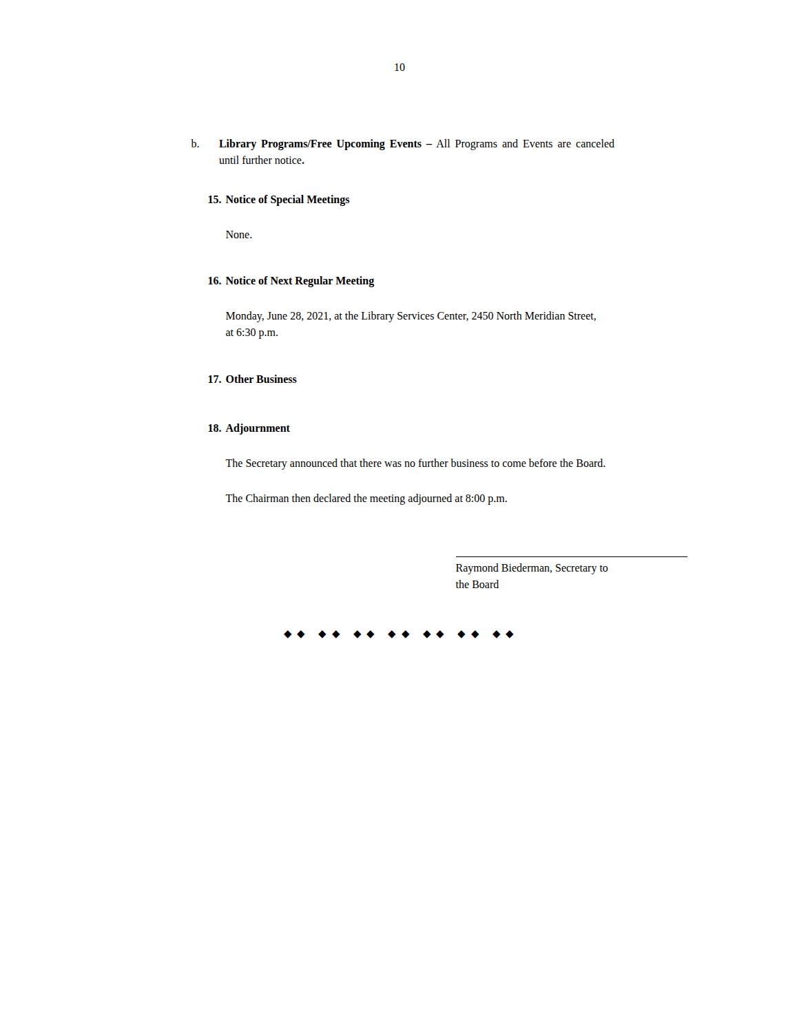10
b.
Library Programs/Free Upcoming Events – All Programs and Events are canceled until further notice.
15.
Notice of Special Meetings
None.
16.
Notice of Next Regular Meeting
Monday, June 28, 2021, at the Library Services Center, 2450 North Meridian Street,
at 6:30 p.m.
17.
Other Business
18.
Adjournment
The Secretary announced that there was no further business to come before the Board.
The Chairman then declared the meeting adjourned at 8:00 p.m.
Raymond Biederman, Secretary to the Board
◆ ◆ ◆ ◆ ◆ ◆ ◆ ◆ ◆ ◆ ◆ ◆ ◆ ◆